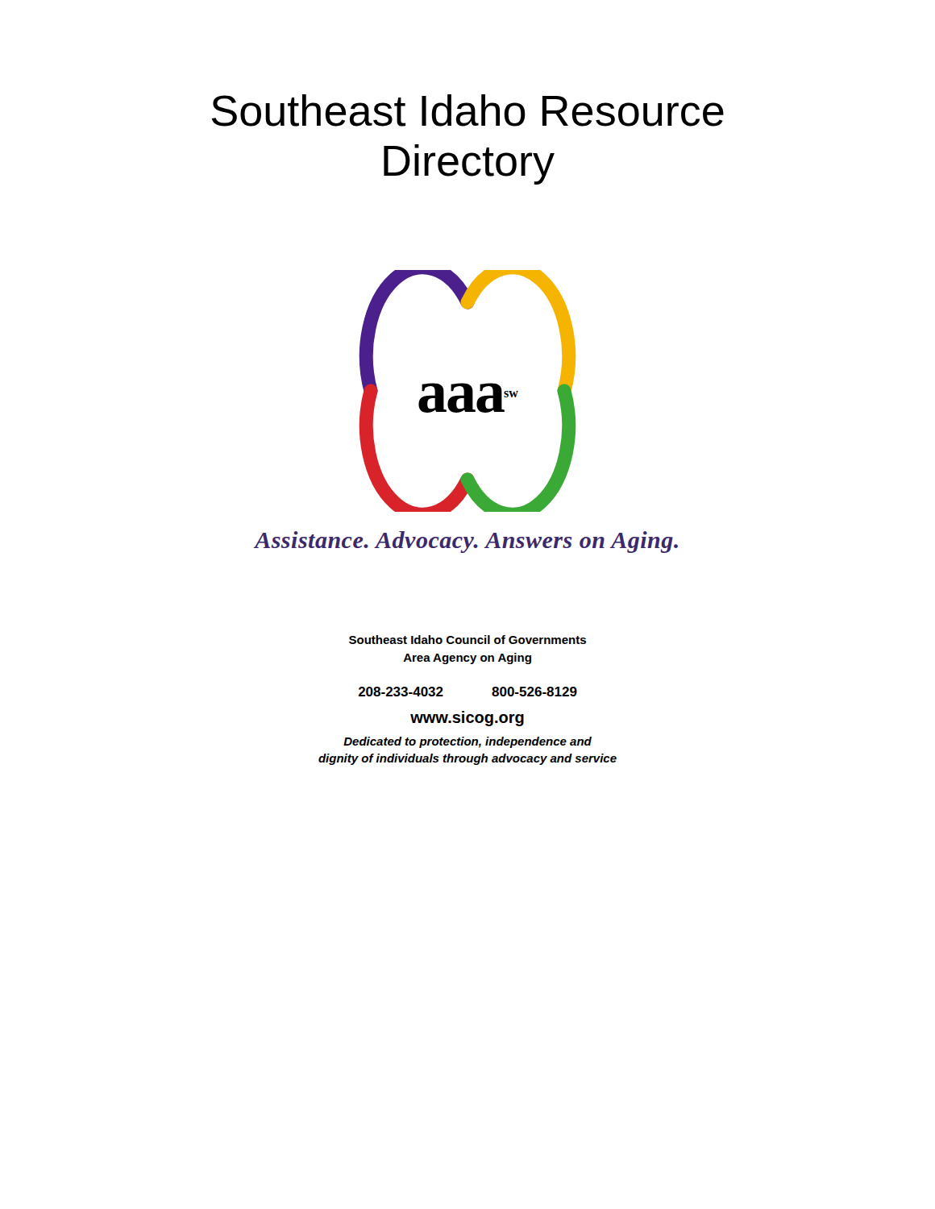Southeast Idaho Resource
Directory
aaasw
Assistance. Advocacy. Answers on Aging.
Southeast Idaho Council of Governments
Area Agency on Aging
208-233-4032 800-526-8129
www.sicog.org
Dedicated to protection, independence and
dignity of individuals through advocacy and service